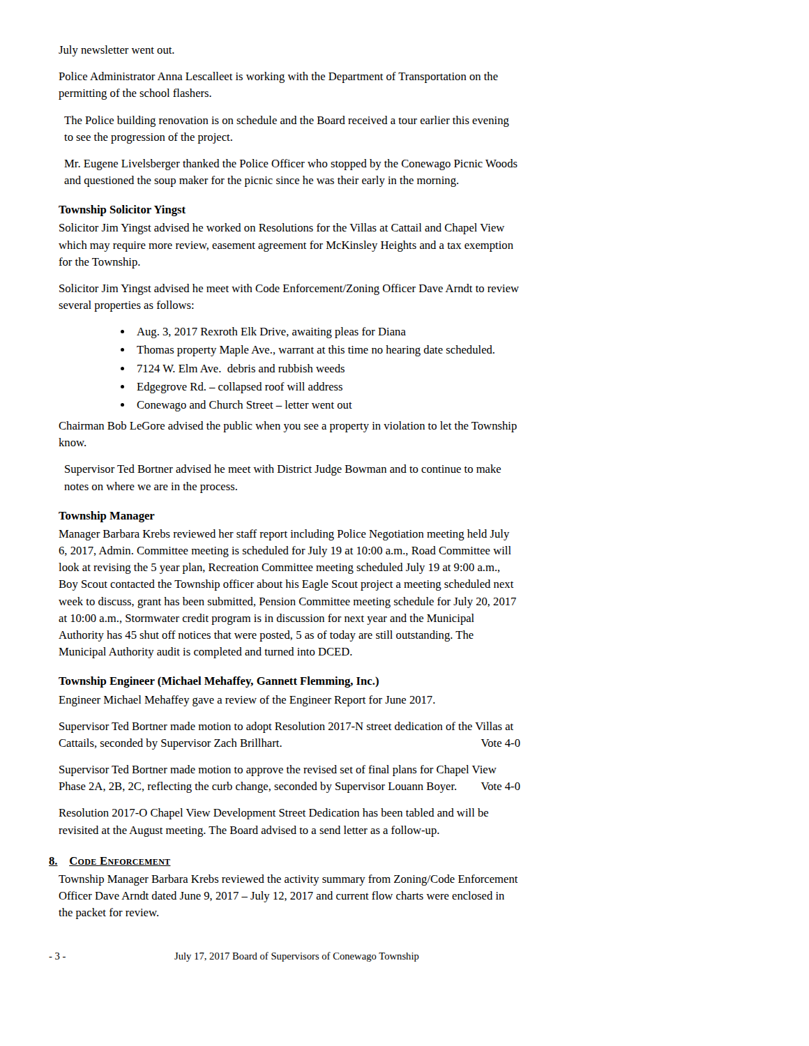July newsletter went out.
Police Administrator Anna Lescalleet is working with the Department of Transportation on the permitting of the school flashers.
The Police building renovation is on schedule and the Board received a tour earlier this evening to see the progression of the project.
Mr. Eugene Livelsberger thanked the Police Officer who stopped by the Conewago Picnic Woods and questioned the soup maker for the picnic since he was their early in the morning.
Township Solicitor Yingst
Solicitor Jim Yingst advised he worked on Resolutions for the Villas at Cattail and Chapel View which may require more review, easement agreement for McKinsley Heights and a tax exemption for the Township.
Solicitor Jim Yingst advised he meet with Code Enforcement/Zoning Officer Dave Arndt to review several properties as follows:
Aug. 3, 2017 Rexroth Elk Drive, awaiting pleas for Diana
Thomas property Maple Ave., warrant at this time no hearing date scheduled.
7124 W. Elm Ave. debris and rubbish weeds
Edgegrove Rd. – collapsed roof will address
Conewago and Church Street – letter went out
Chairman Bob LeGore advised the public when you see a property in violation to let the Township know.
Supervisor Ted Bortner advised he meet with District Judge Bowman and to continue to make notes on where we are in the process.
Township Manager
Manager Barbara Krebs reviewed her staff report including Police Negotiation meeting held July 6, 2017, Admin. Committee meeting is scheduled for July 19 at 10:00 a.m., Road Committee will look at revising the 5 year plan, Recreation Committee meeting scheduled July 19 at 9:00 a.m., Boy Scout contacted the Township officer about his Eagle Scout project a meeting scheduled next week to discuss, grant has been submitted, Pension Committee meeting schedule for July 20, 2017 at 10:00 a.m., Stormwater credit program is in discussion for next year and the Municipal Authority has 45 shut off notices that were posted, 5 as of today are still outstanding. The Municipal Authority audit is completed and turned into DCED.
Township Engineer (Michael Mehaffey, Gannett Flemming, Inc.)
Engineer Michael Mehaffey gave a review of the Engineer Report for June 2017.
Supervisor Ted Bortner made motion to adopt Resolution 2017-N street dedication of the Villas at Cattails, seconded by Supervisor Zach Brillhart. Vote 4-0
Supervisor Ted Bortner made motion to approve the revised set of final plans for Chapel View Phase 2A, 2B, 2C, reflecting the curb change, seconded by Supervisor Louann Boyer. Vote 4-0
Resolution 2017-O Chapel View Development Street Dedication has been tabled and will be revisited at the August meeting. The Board advised to a send letter as a follow-up.
8. Code Enforcement
Township Manager Barbara Krebs reviewed the activity summary from Zoning/Code Enforcement Officer Dave Arndt dated June 9, 2017 – July 12, 2017 and current flow charts were enclosed in the packet for review.
- 3 - July 17, 2017 Board of Supervisors of Conewago Township